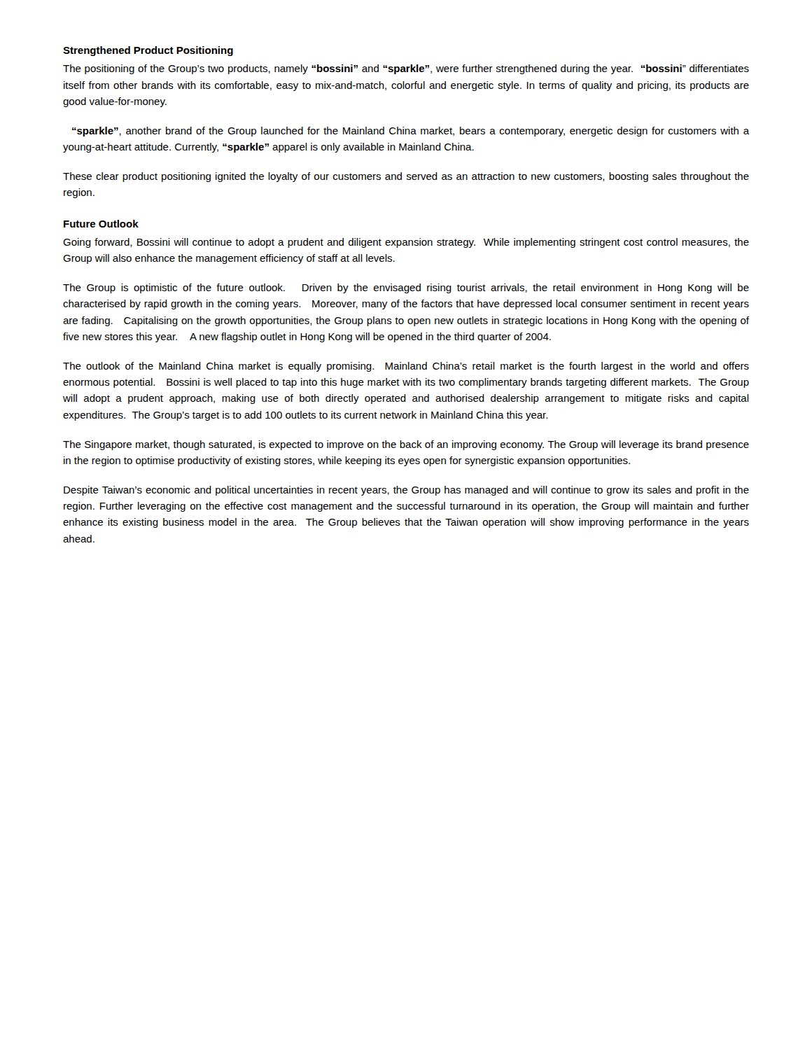Strengthened Product Positioning
The positioning of the Group’s two products, namely “bossini” and “sparkle”, were further strengthened during the year. “bossini” differentiates itself from other brands with its comfortable, easy to mix-and-match, colorful and energetic style. In terms of quality and pricing, its products are good value-for-money.
“sparkle”, another brand of the Group launched for the Mainland China market, bears a contemporary, energetic design for customers with a young-at-heart attitude. Currently, “sparkle” apparel is only available in Mainland China.
These clear product positioning ignited the loyalty of our customers and served as an attraction to new customers, boosting sales throughout the region.
Future Outlook
Going forward, Bossini will continue to adopt a prudent and diligent expansion strategy. While implementing stringent cost control measures, the Group will also enhance the management efficiency of staff at all levels.
The Group is optimistic of the future outlook. Driven by the envisaged rising tourist arrivals, the retail environment in Hong Kong will be characterised by rapid growth in the coming years. Moreover, many of the factors that have depressed local consumer sentiment in recent years are fading. Capitalising on the growth opportunities, the Group plans to open new outlets in strategic locations in Hong Kong with the opening of five new stores this year. A new flagship outlet in Hong Kong will be opened in the third quarter of 2004.
The outlook of the Mainland China market is equally promising. Mainland China’s retail market is the fourth largest in the world and offers enormous potential. Bossini is well placed to tap into this huge market with its two complimentary brands targeting different markets. The Group will adopt a prudent approach, making use of both directly operated and authorised dealership arrangement to mitigate risks and capital expenditures. The Group’s target is to add 100 outlets to its current network in Mainland China this year.
The Singapore market, though saturated, is expected to improve on the back of an improving economy. The Group will leverage its brand presence in the region to optimise productivity of existing stores, while keeping its eyes open for synergistic expansion opportunities.
Despite Taiwan’s economic and political uncertainties in recent years, the Group has managed and will continue to grow its sales and profit in the region. Further leveraging on the effective cost management and the successful turnaround in its operation, the Group will maintain and further enhance its existing business model in the area. The Group believes that the Taiwan operation will show improving performance in the years ahead.